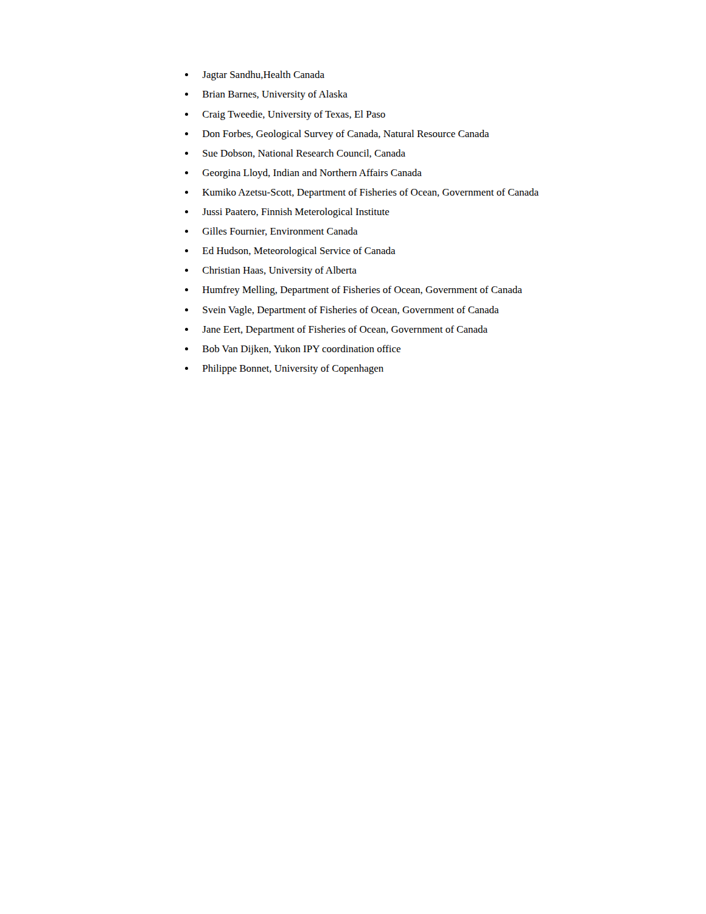Jagtar Sandhu,Health Canada
Brian Barnes, University of Alaska
Craig Tweedie, University of Texas, El Paso
Don Forbes, Geological Survey of Canada, Natural Resource Canada
Sue Dobson, National Research Council, Canada
Georgina Lloyd, Indian and Northern Affairs Canada
Kumiko Azetsu-Scott, Department of Fisheries of Ocean, Government of Canada
Jussi Paatero, Finnish Meterological Institute
Gilles Fournier, Environment Canada
Ed Hudson, Meteorological Service of Canada
Christian Haas, University of Alberta
Humfrey Melling, Department of Fisheries of Ocean, Government of Canada
Svein Vagle, Department of Fisheries of Ocean, Government of Canada
Jane Eert, Department of Fisheries of Ocean, Government of Canada
Bob Van Dijken, Yukon IPY coordination office
Philippe Bonnet, University of Copenhagen